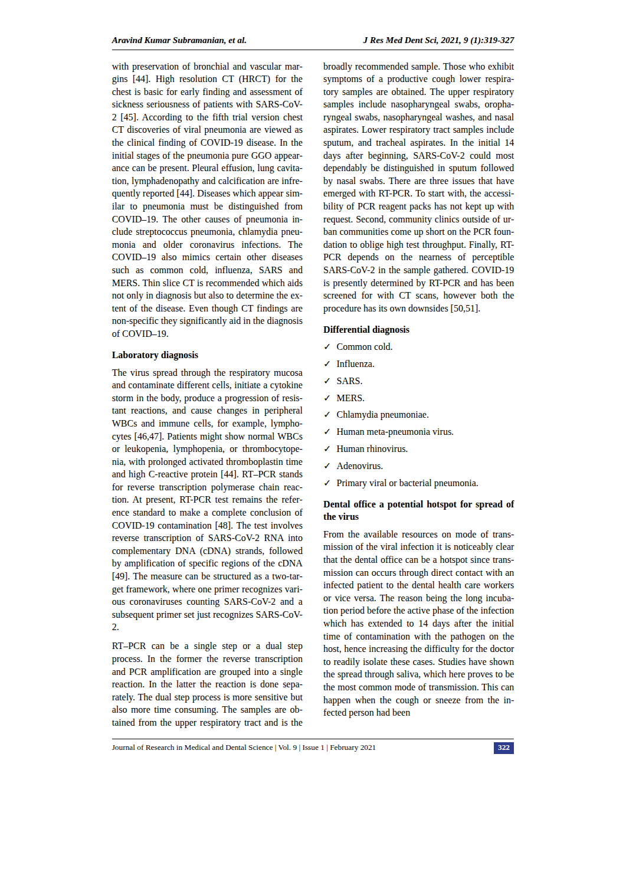Aravind Kumar Subramanian, et al.
J Res Med Dent Sci, 2021, 9 (1):319-327
with preservation of bronchial and vascular margins [44]. High resolution CT (HRCT) for the chest is basic for early finding and assessment of sickness seriousness of patients with SARS-CoV-2 [45]. According to the fifth trial version chest CT discoveries of viral pneumonia are viewed as the clinical finding of COVID-19 disease. In the initial stages of the pneumonia pure GGO appearance can be present. Pleural effusion, lung cavitation, lymphadenopathy and calcification are infrequently reported [44]. Diseases which appear similar to pneumonia must be distinguished from COVID–19. The other causes of pneumonia include streptococcus pneumonia, chlamydia pneumonia and older coronavirus infections. The COVID–19 also mimics certain other diseases such as common cold, influenza, SARS and MERS. Thin slice CT is recommended which aids not only in diagnosis but also to determine the extent of the disease. Even though CT findings are non-specific they significantly aid in the diagnosis of COVID–19.
Laboratory diagnosis
The virus spread through the respiratory mucosa and contaminate different cells, initiate a cytokine storm in the body, produce a progression of resistant reactions, and cause changes in peripheral WBCs and immune cells, for example, lymphocytes [46,47]. Patients might show normal WBCs or leukopenia, lymphopenia, or thrombocytopenia, with prolonged activated thromboplastin time and high C-reactive protein [44]. RT–PCR stands for reverse transcription polymerase chain reaction. At present, RT-PCR test remains the reference standard to make a complete conclusion of COVID-19 contamination [48]. The test involves reverse transcription of SARS-CoV-2 RNA into complementary DNA (cDNA) strands, followed by amplification of specific regions of the cDNA [49]. The measure can be structured as a two-target framework, where one primer recognizes various coronaviruses counting SARS-CoV-2 and a subsequent primer set just recognizes SARS-CoV-2.
RT–PCR can be a single step or a dual step process. In the former the reverse transcription and PCR amplification are grouped into a single reaction. In the latter the reaction is done separately. The dual step process is more sensitive but also more time consuming. The samples are obtained from the upper respiratory tract and is the broadly recommended sample. Those who exhibit symptoms of a productive cough lower respiratory samples are obtained. The upper respiratory samples include nasopharyngeal swabs, oropharyngeal swabs, nasopharyngeal washes, and nasal aspirates. Lower respiratory tract samples include sputum, and tracheal aspirates. In the initial 14 days after beginning, SARS-CoV-2 could most dependably be distinguished in sputum followed by nasal swabs. There are three issues that have emerged with RT-PCR. To start with, the accessibility of PCR reagent packs has not kept up with request. Second, community clinics outside of urban communities come up short on the PCR foundation to oblige high test throughput. Finally, RT-PCR depends on the nearness of perceptible SARS-CoV-2 in the sample gathered. COVID-19 is presently determined by RT-PCR and has been screened for with CT scans, however both the procedure has its own downsides [50,51].
Differential diagnosis
Common cold.
Influenza.
SARS.
MERS.
Chlamydia pneumoniae.
Human meta-pneumonia virus.
Human rhinovirus.
Adenovirus.
Primary viral or bacterial pneumonia.
Dental office a potential hotspot for spread of the virus
From the available resources on mode of transmission of the viral infection it is noticeably clear that the dental office can be a hotspot since transmission can occurs through direct contact with an infected patient to the dental health care workers or vice versa. The reason being the long incubation period before the active phase of the infection which has extended to 14 days after the initial time of contamination with the pathogen on the host, hence increasing the difficulty for the doctor to readily isolate these cases. Studies have shown the spread through saliva, which here proves to be the most common mode of transmission. This can happen when the cough or sneeze from the infected person had been
Journal of Research in Medical and Dental Science | Vol. 9 | Issue 1 | February 2021
322